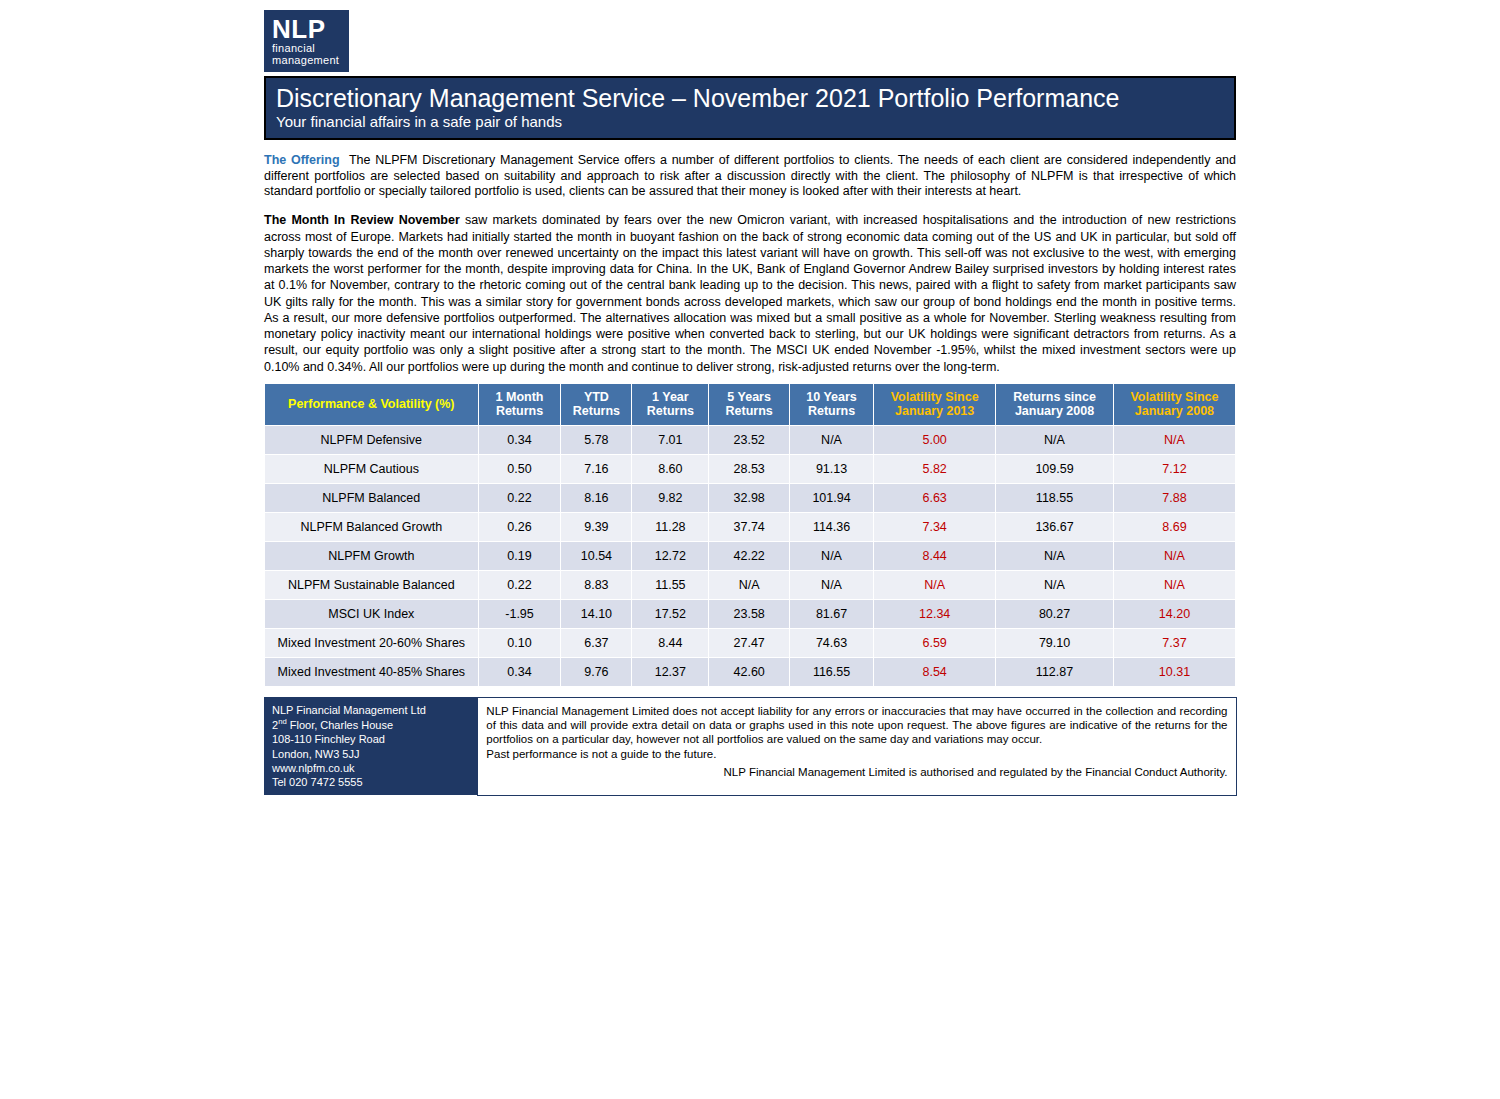NLP
financial
management
Discretionary Management Service – November 2021 Portfolio Performance
Your financial affairs in a safe pair of hands
The Offering The NLPFM Discretionary Management Service offers a number of different portfolios to clients. The needs of each client are considered independently and different portfolios are selected based on suitability and approach to risk after a discussion directly with the client. The philosophy of NLPFM is that irrespective of which standard portfolio or specially tailored portfolio is used, clients can be assured that their money is looked after with their interests at heart.
The Month In Review November saw markets dominated by fears over the new Omicron variant, with increased hospitalisations and the introduction of new restrictions across most of Europe. Markets had initially started the month in buoyant fashion on the back of strong economic data coming out of the US and UK in particular, but sold off sharply towards the end of the month over renewed uncertainty on the impact this latest variant will have on growth. This sell-off was not exclusive to the west, with emerging markets the worst performer for the month, despite improving data for China. In the UK, Bank of England Governor Andrew Bailey surprised investors by holding interest rates at 0.1% for November, contrary to the rhetoric coming out of the central bank leading up to the decision. This news, paired with a flight to safety from market participants saw UK gilts rally for the month. This was a similar story for government bonds across developed markets, which saw our group of bond holdings end the month in positive terms. As a result, our more defensive portfolios outperformed. The alternatives allocation was mixed but a small positive as a whole for November. Sterling weakness resulting from monetary policy inactivity meant our international holdings were positive when converted back to sterling, but our UK holdings were significant detractors from returns. As a result, our equity portfolio was only a slight positive after a strong start to the month. The MSCI UK ended November -1.95%, whilst the mixed investment sectors were up 0.10% and 0.34%. All our portfolios were up during the month and continue to deliver strong, risk-adjusted returns over the long-term.
| Performance & Volatility (%) | 1 Month Returns | YTD Returns | 1 Year Returns | 5 Years Returns | 10 Years Returns | Volatility Since January 2013 | Returns since January 2008 | Volatility Since January 2008 |
| --- | --- | --- | --- | --- | --- | --- | --- | --- |
| NLPFM Defensive | 0.34 | 5.78 | 7.01 | 23.52 | N/A | 5.00 | N/A | N/A |
| NLPFM Cautious | 0.50 | 7.16 | 8.60 | 28.53 | 91.13 | 5.82 | 109.59 | 7.12 |
| NLPFM Balanced | 0.22 | 8.16 | 9.82 | 32.98 | 101.94 | 6.63 | 118.55 | 7.88 |
| NLPFM Balanced Growth | 0.26 | 9.39 | 11.28 | 37.74 | 114.36 | 7.34 | 136.67 | 8.69 |
| NLPFM Growth | 0.19 | 10.54 | 12.72 | 42.22 | N/A | 8.44 | N/A | N/A |
| NLPFM Sustainable Balanced | 0.22 | 8.83 | 11.55 | N/A | N/A | N/A | N/A | N/A |
| MSCI UK Index | -1.95 | 14.10 | 17.52 | 23.58 | 81.67 | 12.34 | 80.27 | 14.20 |
| Mixed Investment 20-60% Shares | 0.10 | 6.37 | 8.44 | 27.47 | 74.63 | 6.59 | 79.10 | 7.37 |
| Mixed Investment 40-85% Shares | 0.34 | 9.76 | 12.37 | 42.60 | 116.55 | 8.54 | 112.87 | 10.31 |
NLP Financial Management Ltd
2nd Floor, Charles House
108-110 Finchley Road
London, NW3 5JJ
www.nlpfm.co.uk
Tel 020 7472 5555
NLP Financial Management Limited does not accept liability for any errors or inaccuracies that may have occurred in the collection and recording of this data and will provide extra detail on data or graphs used in this note upon request. The above figures are indicative of the returns for the portfolios on a particular day, however not all portfolios are valued on the same day and variations may occur.
Past performance is not a guide to the future.
NLP Financial Management Limited is authorised and regulated by the Financial Conduct Authority.